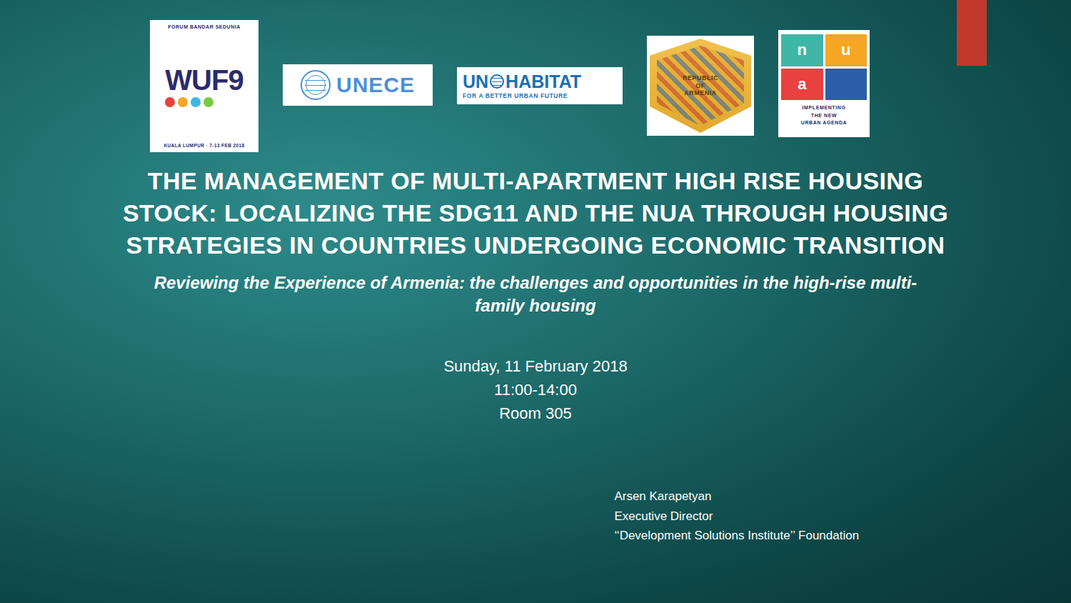FORUM BANDAR SEDUNIA
WUF9
KUALA LUMPUR · 7-13 FEB 2018
UNECE
UN HABITAT
FOR A BETTER URBAN FUTURE
REPUBLIC
OF
ARMENIA
n
u
a
IMPLEMENTING
THE NEW
URBAN AGENDA
The Management of Multi-Apartment High Rise Housing Stock: Localizing the SDG11 and the NUA through Housing Strategies in Countries Undergoing Economic Transition
Reviewing the Experience of Armenia: the challenges and opportunities in the high-rise multi-family housing
Sunday, 11 February 2018
11:00-14:00
Room 305
Arsen Karapetyan Executive Director ‘‘Development Solutions Institute’’ Foundation